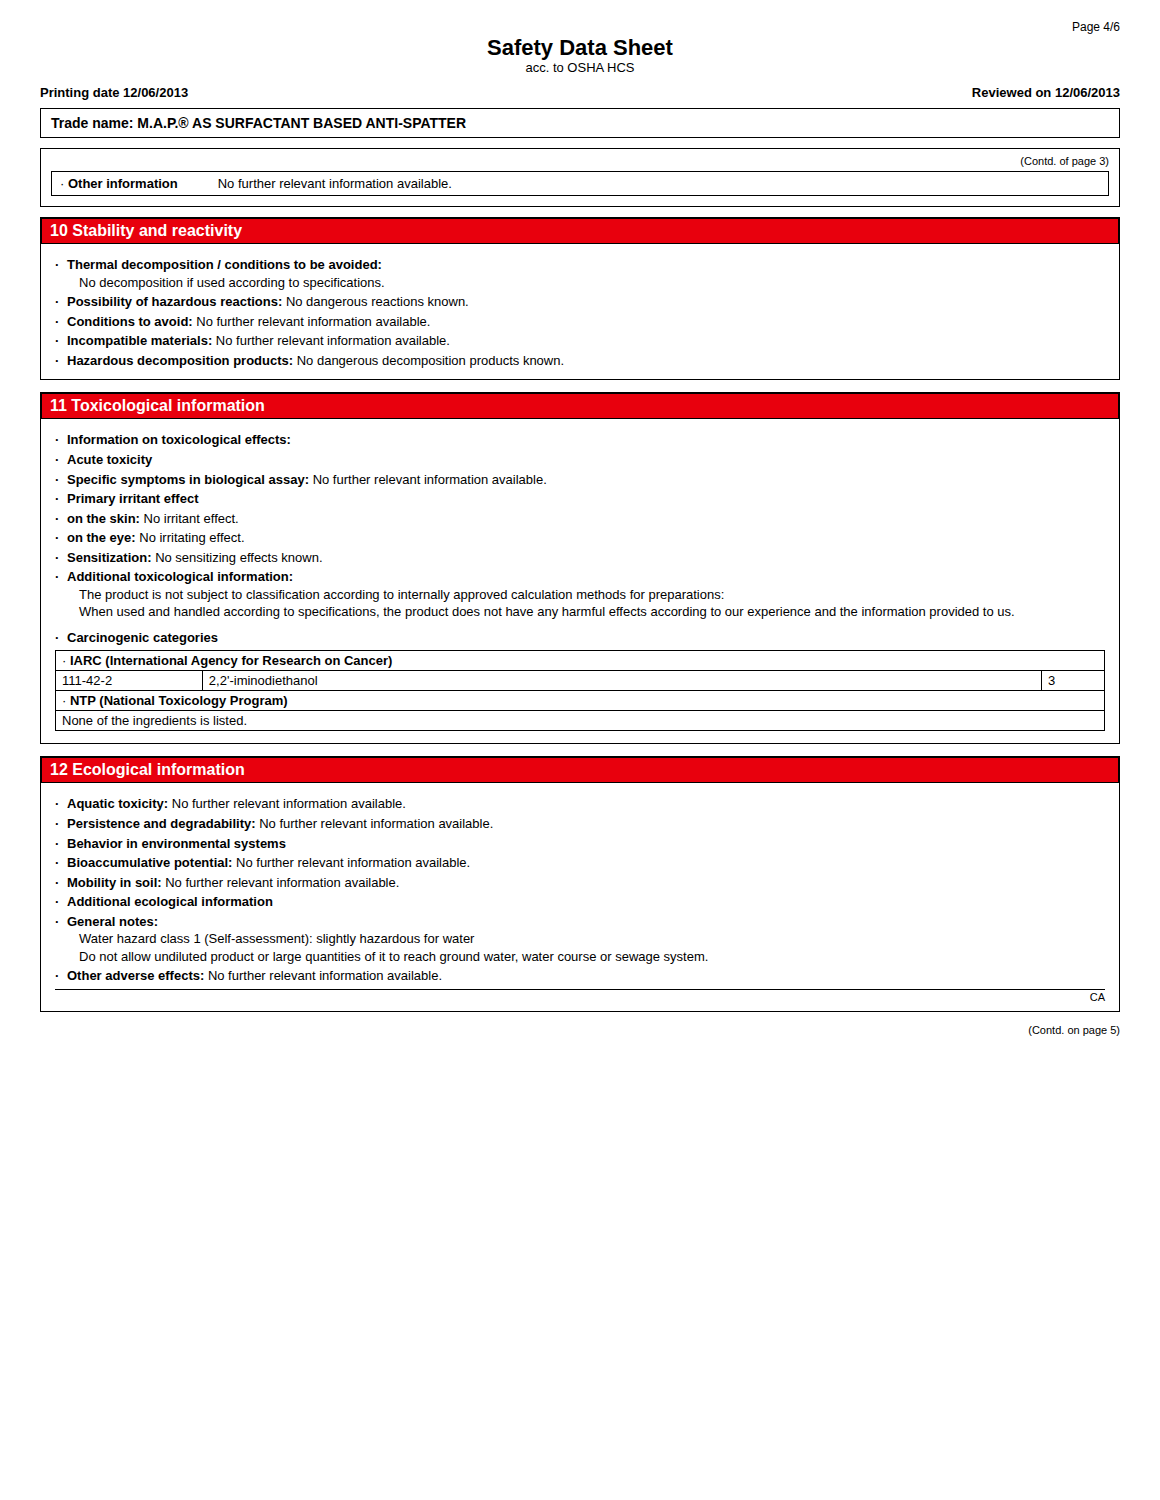Page 4/6
Safety Data Sheet
acc. to OSHA HCS
Printing date 12/06/2013 Reviewed on 12/06/2013
Trade name: M.A.P.® AS SURFACTANT BASED ANTI-SPATTER
(Contd. of page 3)
· Other information No further relevant information available.
10 Stability and reactivity
Thermal decomposition / conditions to be avoided:
No decomposition if used according to specifications.
Possibility of hazardous reactions: No dangerous reactions known.
Conditions to avoid: No further relevant information available.
Incompatible materials: No further relevant information available.
Hazardous decomposition products: No dangerous decomposition products known.
11 Toxicological information
Information on toxicological effects:
Acute toxicity
Specific symptoms in biological assay: No further relevant information available.
Primary irritant effect
on the skin: No irritant effect.
on the eye: No irritating effect.
Sensitization: No sensitizing effects known.
Additional toxicological information:
The product is not subject to classification according to internally approved calculation methods for preparations:
When used and handled according to specifications, the product does not have any harmful effects according to our experience and the information provided to us.
Carcinogenic categories
| · IARC (International Agency for Research on Cancer) |
| 111-42-2 | 2,2'-iminodiethanol | 3 |
| · NTP (National Toxicology Program) |
| None of the ingredients is listed. |
12 Ecological information
Aquatic toxicity: No further relevant information available.
Persistence and degradability: No further relevant information available.
Behavior in environmental systems
Bioaccumulative potential: No further relevant information available.
Mobility in soil: No further relevant information available.
Additional ecological information
General notes:
Water hazard class 1 (Self-assessment): slightly hazardous for water
Do not allow undiluted product or large quantities of it to reach ground water, water course or sewage system.
Other adverse effects: No further relevant information available.
CA
(Contd. on page 5)